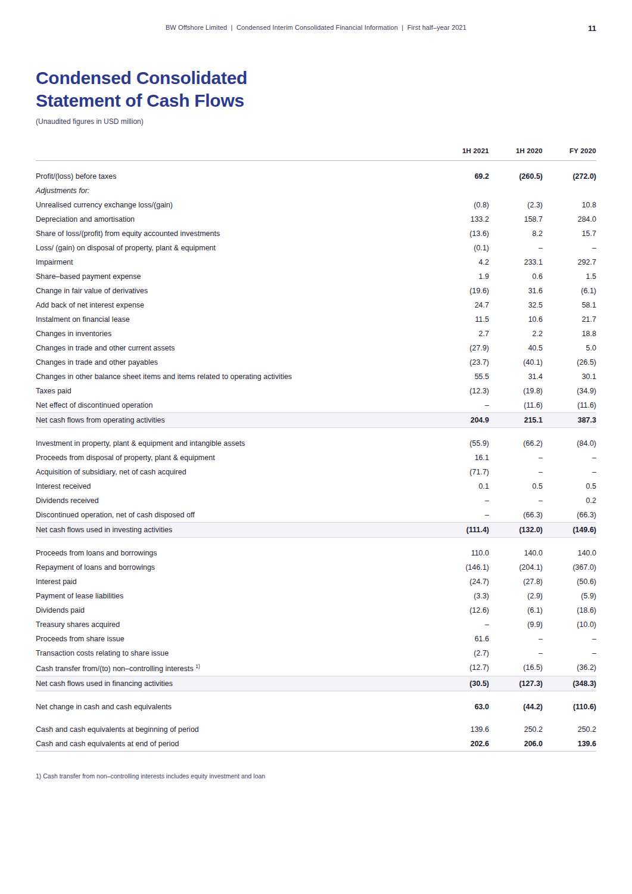BW Offshore Limited | Condensed Interim Consolidated Financial Information | First half–year 2021 11
Condensed Consolidated
Statement of Cash Flows
(Unaudited figures in USD million)
| | 1H 2021 | 1H 2020 | FY 2020 |
| --- | --- | --- | --- |
| Profit/(loss) before taxes | 69.2 | (260.5) | (272.0) |
| Adjustments for: | | | |
| Unrealised currency exchange loss/(gain) | (0.8) | (2.3) | 10.8 |
| Depreciation and amortisation | 133.2 | 158.7 | 284.0 |
| Share of loss/(profit) from equity accounted investments | (13.6) | 8.2 | 15.7 |
| Loss/ (gain) on disposal of property, plant & equipment | (0.1) | – | – |
| Impairment | 4.2 | 233.1 | 292.7 |
| Share–based payment expense | 1.9 | 0.6 | 1.5 |
| Change in fair value of derivatives | (19.6) | 31.6 | (6.1) |
| Add back of net interest expense | 24.7 | 32.5 | 58.1 |
| Instalment on financial lease | 11.5 | 10.6 | 21.7 |
| Changes in inventories | 2.7 | 2.2 | 18.8 |
| Changes in trade and other current assets | (27.9) | 40.5 | 5.0 |
| Changes in trade and other payables | (23.7) | (40.1) | (26.5) |
| Changes in other balance sheet items and items related to operating activities | 55.5 | 31.4 | 30.1 |
| Taxes paid | (12.3) | (19.8) | (34.9) |
| Net effect of discontinued operation | – | (11.6) | (11.6) |
| Net cash flows from operating activities | 204.9 | 215.1 | 387.3 |
| Investment in property, plant & equipment and intangible assets | (55.9) | (66.2) | (84.0) |
| Proceeds from disposal of property, plant & equipment | 16.1 | – | – |
| Acquisition of subsidiary, net of cash acquired | (71.7) | – | – |
| Interest received | 0.1 | 0.5 | 0.5 |
| Dividends received | – | – | 0.2 |
| Discontinued operation, net of cash disposed off | – | (66.3) | (66.3) |
| Net cash flows used in investing activities | (111.4) | (132.0) | (149.6) |
| Proceeds from loans and borrowings | 110.0 | 140.0 | 140.0 |
| Repayment of loans and borrowings | (146.1) | (204.1) | (367.0) |
| Interest paid | (24.7) | (27.8) | (50.6) |
| Payment of lease liabilities | (3.3) | (2.9) | (5.9) |
| Dividends paid | (12.6) | (6.1) | (18.6) |
| Treasury shares acquired | – | (9.9) | (10.0) |
| Proceeds from share issue | 61.6 | – | – |
| Transaction costs relating to share issue | (2.7) | – | – |
| Cash transfer from/(to) non–controlling interests 1) | (12.7) | (16.5) | (36.2) |
| Net cash flows used in financing activities | (30.5) | (127.3) | (348.3) |
| Net change in cash and cash equivalents | 63.0 | (44.2) | (110.6) |
| Cash and cash equivalents at beginning of period | 139.6 | 250.2 | 250.2 |
| Cash and cash equivalents at end of period | 202.6 | 206.0 | 139.6 |
1) Cash transfer from non–controlling interests includes equity investment and loan